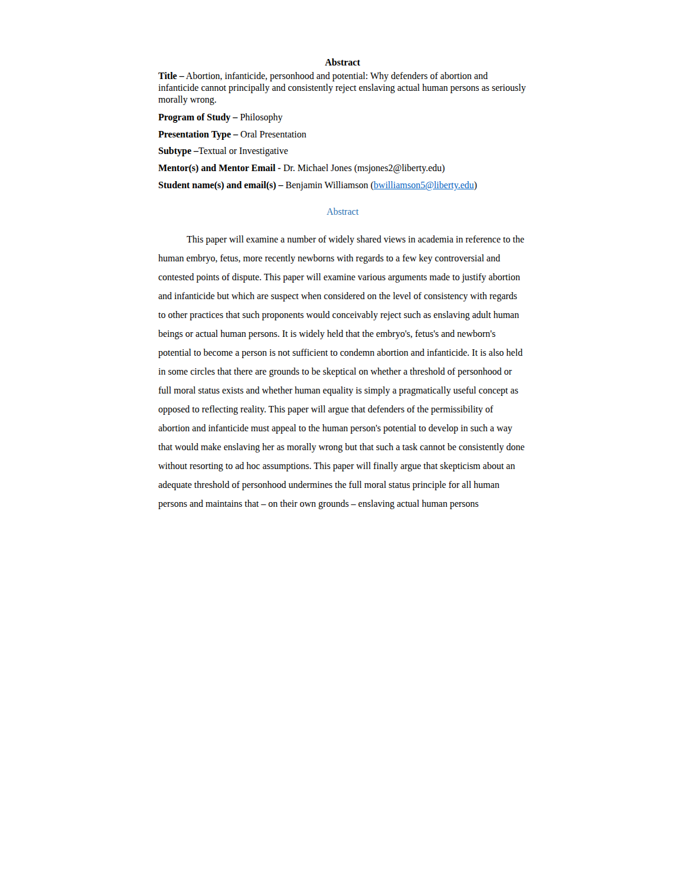Abstract
Title – Abortion, infanticide, personhood and potential: Why defenders of abortion and infanticide cannot principally and consistently reject enslaving actual human persons as seriously morally wrong.
Program of Study – Philosophy
Presentation Type – Oral Presentation
Subtype –Textual or Investigative
Mentor(s) and Mentor Email - Dr. Michael Jones (msjones2@liberty.edu)
Student name(s) and email(s) – Benjamin Williamson (bwilliamson5@liberty.edu)
Abstract
This paper will examine a number of widely shared views in academia in reference to the human embryo, fetus, more recently newborns with regards to a few key controversial and contested points of dispute. This paper will examine various arguments made to justify abortion and infanticide but which are suspect when considered on the level of consistency with regards to other practices that such proponents would conceivably reject such as enslaving adult human beings or actual human persons. It is widely held that the embryo's, fetus's and newborn's potential to become a person is not sufficient to condemn abortion and infanticide. It is also held in some circles that there are grounds to be skeptical on whether a threshold of personhood or full moral status exists and whether human equality is simply a pragmatically useful concept as opposed to reflecting reality. This paper will argue that defenders of the permissibility of abortion and infanticide must appeal to the human person's potential to develop in such a way that would make enslaving her as morally wrong but that such a task cannot be consistently done without resorting to ad hoc assumptions. This paper will finally argue that skepticism about an adequate threshold of personhood undermines the full moral status principle for all human persons and maintains that – on their own grounds – enslaving actual human persons